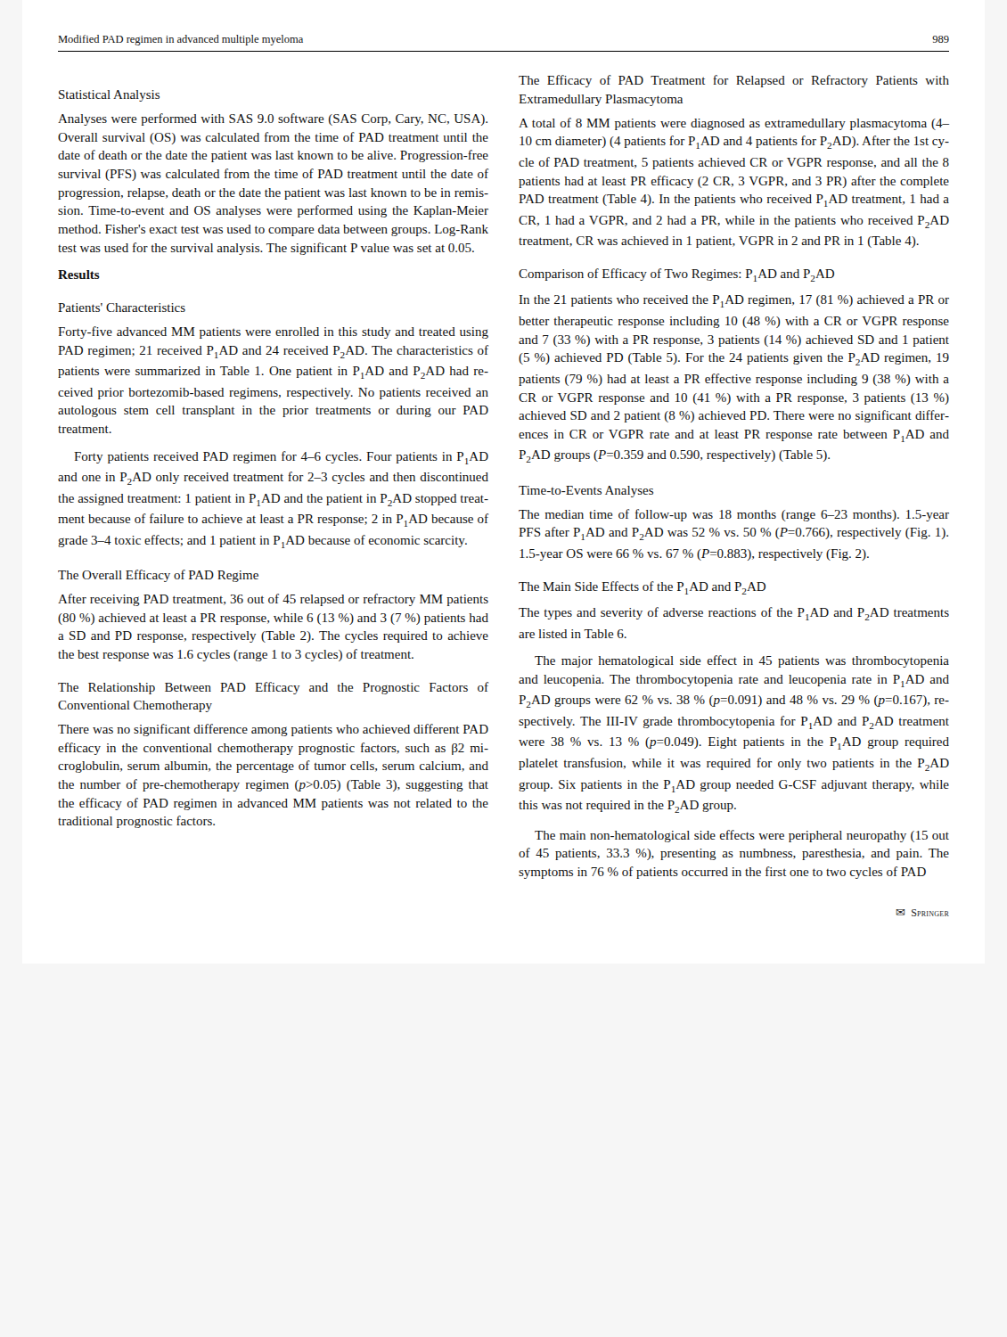Modified PAD regimen in advanced multiple myeloma 989
Statistical Analysis
Analyses were performed with SAS 9.0 software (SAS Corp, Cary, NC, USA). Overall survival (OS) was calculated from the time of PAD treatment until the date of death or the date the patient was last known to be alive. Progression-free survival (PFS) was calculated from the time of PAD treatment until the date of progression, relapse, death or the date the patient was last known to be in remission. Time-to-event and OS analyses were performed using the Kaplan-Meier method. Fisher's exact test was used to compare data between groups. Log-Rank test was used for the survival analysis. The significant P value was set at 0.05.
Results
Patients' Characteristics
Forty-five advanced MM patients were enrolled in this study and treated using PAD regimen; 21 received P1AD and 24 received P2AD. The characteristics of patients were summarized in Table 1. One patient in P1AD and P2AD had received prior bortezomib-based regimens, respectively. No patients received an autologous stem cell transplant in the prior treatments or during our PAD treatment.
Forty patients received PAD regimen for 4–6 cycles. Four patients in P1AD and one in P2AD only received treatment for 2–3 cycles and then discontinued the assigned treatment: 1 patient in P1AD and the patient in P2AD stopped treatment because of failure to achieve at least a PR response; 2 in P1AD because of grade 3–4 toxic effects; and 1 patient in P1AD because of economic scarcity.
The Overall Efficacy of PAD Regime
After receiving PAD treatment, 36 out of 45 relapsed or refractory MM patients (80 %) achieved at least a PR response, while 6 (13 %) and 3 (7 %) patients had a SD and PD response, respectively (Table 2). The cycles required to achieve the best response was 1.6 cycles (range 1 to 3 cycles) of treatment.
The Relationship Between PAD Efficacy and the Prognostic Factors of Conventional Chemotherapy
There was no significant difference among patients who achieved different PAD efficacy in the conventional chemotherapy prognostic factors, such as β2 microglobulin, serum albumin, the percentage of tumor cells, serum calcium, and the number of pre-chemotherapy regimen (p>0.05) (Table 3), suggesting that the efficacy of PAD regimen in advanced MM patients was not related to the traditional prognostic factors.
The Efficacy of PAD Treatment for Relapsed or Refractory Patients with Extramedullary Plasmacytoma
A total of 8 MM patients were diagnosed as extramedullary plasmacytoma (4–10 cm diameter) (4 patients for P1AD and 4 patients for P2AD). After the 1st cycle of PAD treatment, 5 patients achieved CR or VGPR response, and all the 8 patients had at least PR efficacy (2 CR, 3 VGPR, and 3 PR) after the complete PAD treatment (Table 4). In the patients who received P1AD treatment, 1 had a CR, 1 had a VGPR, and 2 had a PR, while in the patients who received P2AD treatment, CR was achieved in 1 patient, VGPR in 2 and PR in 1 (Table 4).
Comparison of Efficacy of Two Regimes: P1AD and P2AD
In the 21 patients who received the P1AD regimen, 17 (81 %) achieved a PR or better therapeutic response including 10 (48 %) with a CR or VGPR response and 7 (33 %) with a PR response, 3 patients (14 %) achieved SD and 1 patient (5 %) achieved PD (Table 5). For the 24 patients given the P2AD regimen, 19 patients (79 %) had at least a PR effective response including 9 (38 %) with a CR or VGPR response and 10 (41 %) with a PR response, 3 patients (13 %) achieved SD and 2 patient (8 %) achieved PD. There were no significant differences in CR or VGPR rate and at least PR response rate between P1AD and P2AD groups (P=0.359 and 0.590, respectively) (Table 5).
Time-to-Events Analyses
The median time of follow-up was 18 months (range 6–23 months). 1.5-year PFS after P1AD and P2AD was 52 % vs. 50 % (P=0.766), respectively (Fig. 1). 1.5-year OS were 66 % vs. 67 % (P=0.883), respectively (Fig. 2).
The Main Side Effects of the P1AD and P2AD
The types and severity of adverse reactions of the P1AD and P2AD treatments are listed in Table 6.
The major hematological side effect in 45 patients was thrombocytopenia and leucopenia. The thrombocytopenia rate and leucopenia rate in P1AD and P2AD groups were 62 % vs. 38 % (p=0.091) and 48 % vs. 29 % (p=0.167), respectively. The III-IV grade thrombocytopenia for P1AD and P2AD treatment were 38 % vs. 13 % (p=0.049). Eight patients in the P1AD group required platelet transfusion, while it was required for only two patients in the P2AD group. Six patients in the P1AD group needed G-CSF adjuvant therapy, while this was not required in the P2AD group.
The main non-hematological side effects were peripheral neuropathy (15 out of 45 patients, 33.3 %), presenting as numbness, paresthesia, and pain. The symptoms in 76 % of patients occurred in the first one to two cycles of PAD
Springer